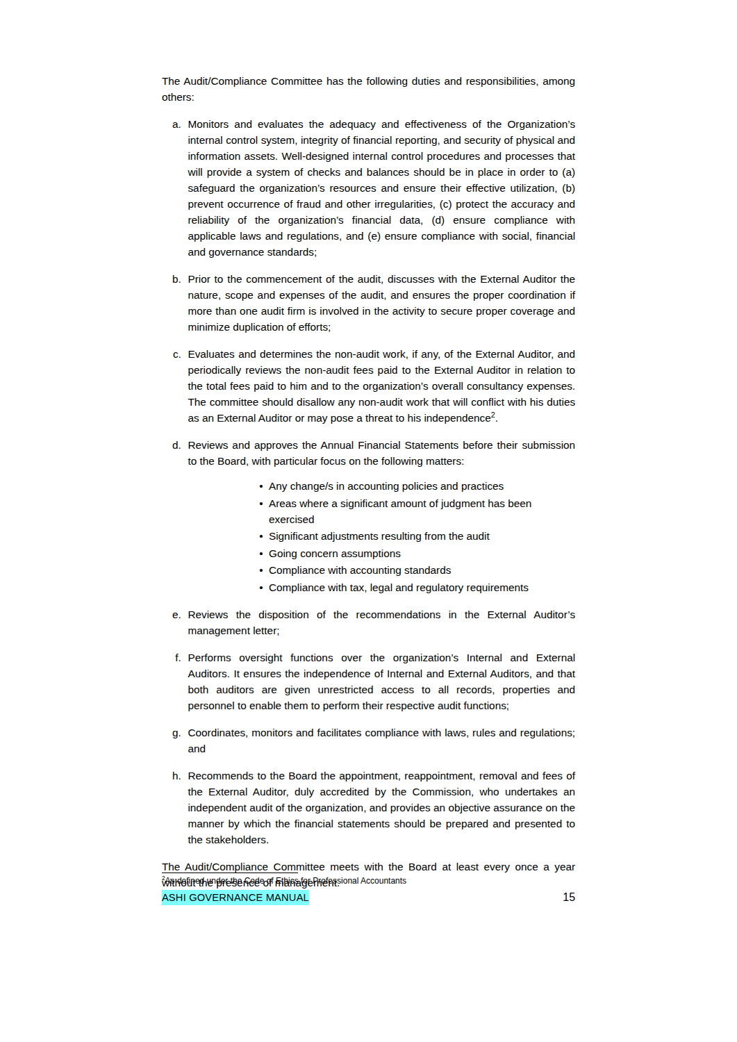The Audit/Compliance Committee has the following duties and responsibilities, among others:
Monitors and evaluates the adequacy and effectiveness of the Organization’s internal control system, integrity of financial reporting, and security of physical and information assets. Well-designed internal control procedures and processes that will provide a system of checks and balances should be in place in order to (a) safeguard the organization’s resources and ensure their effective utilization, (b) prevent occurrence of fraud and other irregularities, (c) protect the accuracy and reliability of the organization’s financial data, (d) ensure compliance with applicable laws and regulations, and (e) ensure compliance with social, financial and governance standards;
Prior to the commencement of the audit, discusses with the External Auditor the nature, scope and expenses of the audit, and ensures the proper coordination if more than one audit firm is involved in the activity to secure proper coverage and minimize duplication of efforts;
Evaluates and determines the non-audit work, if any, of the External Auditor, and periodically reviews the non-audit fees paid to the External Auditor in relation to the total fees paid to him and to the organization’s overall consultancy expenses. The committee should disallow any non-audit work that will conflict with his duties as an External Auditor or may pose a threat to his independence2.
Reviews and approves the Annual Financial Statements before their submission to the Board, with particular focus on the following matters:
Any change/s in accounting policies and practices
Areas where a significant amount of judgment has been exercised
Significant adjustments resulting from the audit
Going concern assumptions
Compliance with accounting standards
Compliance with tax, legal and regulatory requirements
Reviews the disposition of the recommendations in the External Auditor’s management letter;
Performs oversight functions over the organization’s Internal and External Auditors. It ensures the independence of Internal and External Auditors, and that both auditors are given unrestricted access to all records, properties and personnel to enable them to perform their respective audit functions;
Coordinates, monitors and facilitates compliance with laws, rules and regulations; and
Recommends to the Board the appointment, reappointment, removal and fees of the External Auditor, duly accredited by the Commission, who undertakes an independent audit of the organization, and provides an objective assurance on the manner by which the financial statements should be prepared and presented to the stakeholders.
The Audit/Compliance Committee meets with the Board at least every once a year without the presence of management.
2As defined under the Code of Ethics for Professional Accountants
ASHI GOVERNANCE MANUAL 15